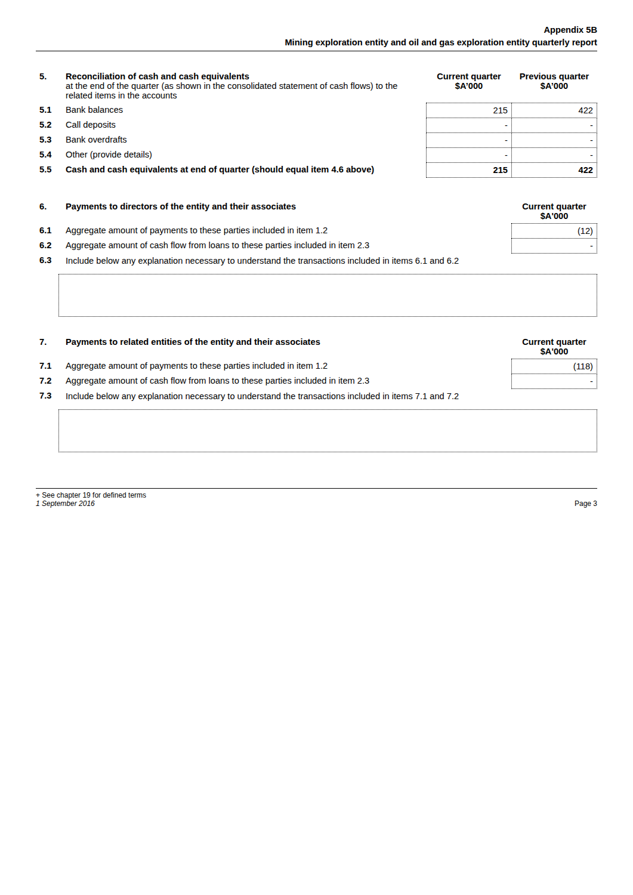Appendix 5B
Mining exploration entity and oil and gas exploration entity quarterly report
| 5. | Reconciliation of cash and cash equivalents at the end of the quarter (as shown in the consolidated statement of cash flows) to the related items in the accounts | Current quarter $A’000 | Previous quarter $A’000 |
| 5.1 | Bank balances | 215 | 422 |
| 5.2 | Call deposits | - | - |
| 5.3 | Bank overdrafts | - | - |
| 5.4 | Other (provide details) | - | - |
| 5.5 | Cash and cash equivalents at end of quarter (should equal item 4.6 above) | 215 | 422 |
| 6. | Payments to directors of the entity and their associates | Current quarter $A'000 |
| 6.1 | Aggregate amount of payments to these parties included in item 1.2 | (12) |
| 6.2 | Aggregate amount of cash flow from loans to these parties included in item 2.3 | - |
| 6.3 | Include below any explanation necessary to understand the transactions included in items 6.1 and 6.2 |
| 7. | Payments to related entities of the entity and their associates | Current quarter $A'000 |
| 7.1 | Aggregate amount of payments to these parties included in item 1.2 | (118) |
| 7.2 | Aggregate amount of cash flow from loans to these parties included in item 2.3 | - |
| 7.3 | Include below any explanation necessary to understand the transactions included in items 7.1 and 7.2 |
+ See chapter 19 for defined terms
1 September 2016
Page 3